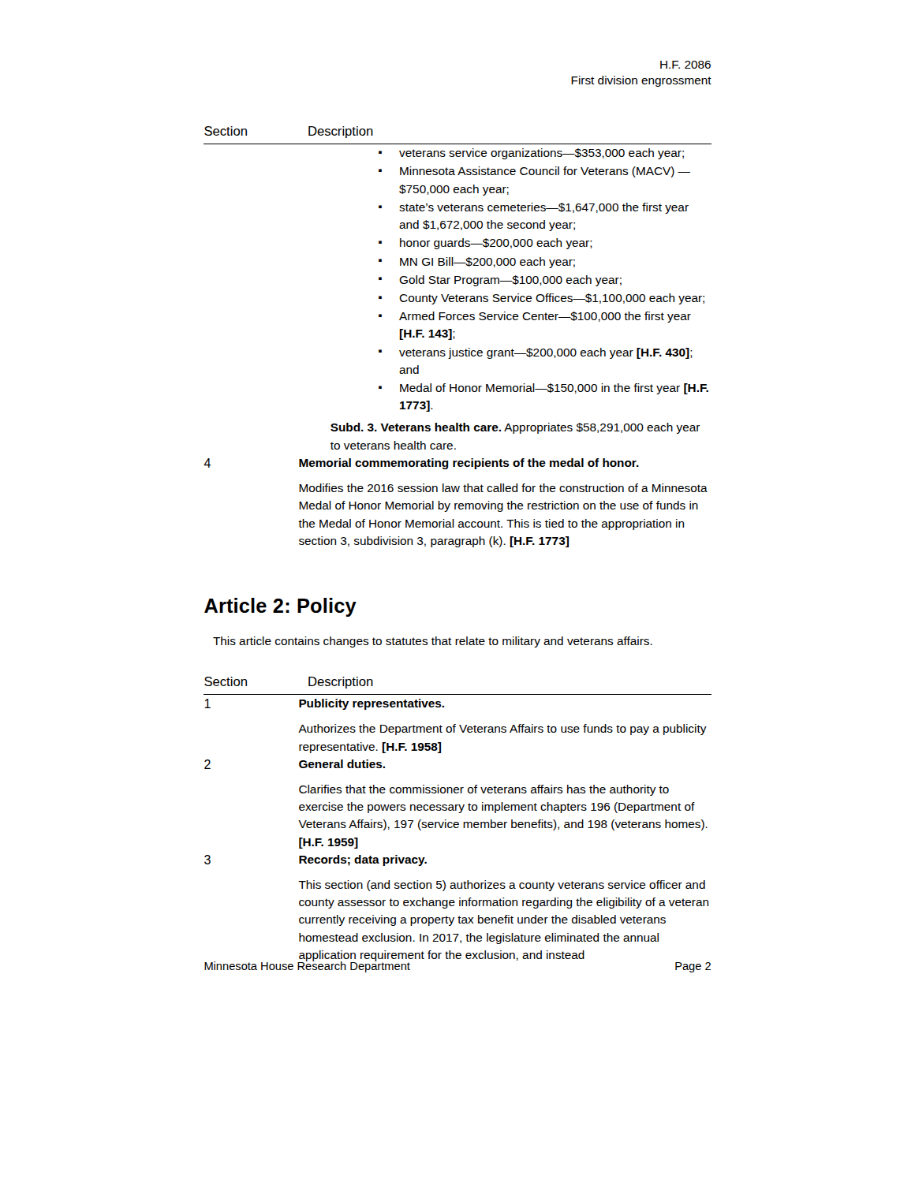H.F. 2086
First division engrossment
| Section | Description |
| --- | --- |
| | veterans service organizations—$353,000 each year; Minnesota Assistance Council for Veterans (MACV) —$750,000 each year; state’s veterans cemeteries—$1,647,000 the first year and $1,672,000 the second year; honor guards—$200,000 each year; MN GI Bill—$200,000 each year; Gold Star Program—$100,000 each year; County Veterans Service Offices—$1,100,000 each year; Armed Forces Service Center—$100,000 the first year [H.F. 143] ; veterans justice grant—$200,000 each year [H.F. 430] ; and Medal of Honor Memorial—$150,000 in the first year [H.F. 1773] . Subd. 3. Veterans health care. Appropriates $58,291,000 each year to veterans health care. |
| 4 | Memorial commemorating recipients of the medal of honor. Modifies the 2016 session law that called for the construction of a Minnesota Medal of Honor Memorial by removing the restriction on the use of funds in the Medal of Honor Memorial account. This is tied to the appropriation in section 3, subdivision 3, paragraph (k). [H.F. 1773] |
Article 2: Policy
This article contains changes to statutes that relate to military and veterans affairs.
| Section | Description |
| --- | --- |
| 1 | Publicity representatives. Authorizes the Department of Veterans Affairs to use funds to pay a publicity representative. [H.F. 1958] |
| 2 | General duties. Clarifies that the commissioner of veterans affairs has the authority to exercise the powers necessary to implement chapters 196 (Department of Veterans Affairs), 197 (service member benefits), and 198 (veterans homes). [H.F. 1959] |
| 3 | Records; data privacy. This section (and section 5) authorizes a county veterans service officer and county assessor to exchange information regarding the eligibility of a veteran currently receiving a property tax benefit under the disabled veterans homestead exclusion. In 2017, the legislature eliminated the annual application requirement for the exclusion, and instead |
Minnesota House Research Department Page 2